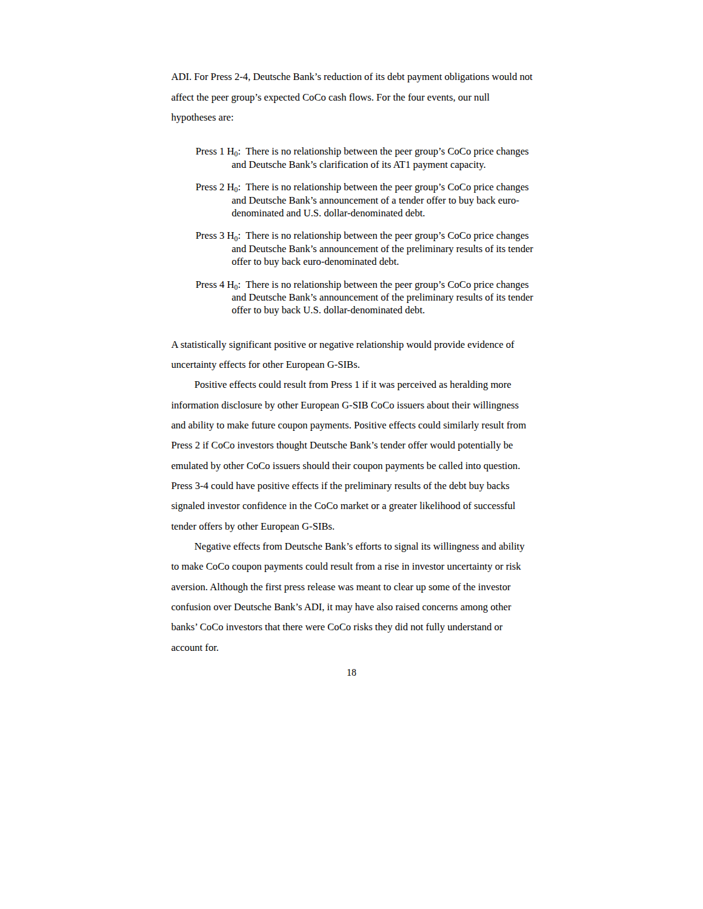ADI. For Press 2-4, Deutsche Bank’s reduction of its debt payment obligations would not affect the peer group’s expected CoCo cash flows. For the four events, our null hypotheses are:
Press 1 H0: There is no relationship between the peer group’s CoCo price changes and Deutsche Bank’s clarification of its AT1 payment capacity.
Press 2 H0: There is no relationship between the peer group’s CoCo price changes and Deutsche Bank’s announcement of a tender offer to buy back euro-denominated and U.S. dollar-denominated debt.
Press 3 H0: There is no relationship between the peer group’s CoCo price changes and Deutsche Bank’s announcement of the preliminary results of its tender offer to buy back euro-denominated debt.
Press 4 H0: There is no relationship between the peer group’s CoCo price changes and Deutsche Bank’s announcement of the preliminary results of its tender offer to buy back U.S. dollar-denominated debt.
A statistically significant positive or negative relationship would provide evidence of uncertainty effects for other European G-SIBs.
Positive effects could result from Press 1 if it was perceived as heralding more information disclosure by other European G-SIB CoCo issuers about their willingness and ability to make future coupon payments. Positive effects could similarly result from Press 2 if CoCo investors thought Deutsche Bank’s tender offer would potentially be emulated by other CoCo issuers should their coupon payments be called into question. Press 3-4 could have positive effects if the preliminary results of the debt buy backs signaled investor confidence in the CoCo market or a greater likelihood of successful tender offers by other European G-SIBs.
Negative effects from Deutsche Bank’s efforts to signal its willingness and ability to make CoCo coupon payments could result from a rise in investor uncertainty or risk aversion. Although the first press release was meant to clear up some of the investor confusion over Deutsche Bank’s ADI, it may have also raised concerns among other banks’ CoCo investors that there were CoCo risks they did not fully understand or account for.
18